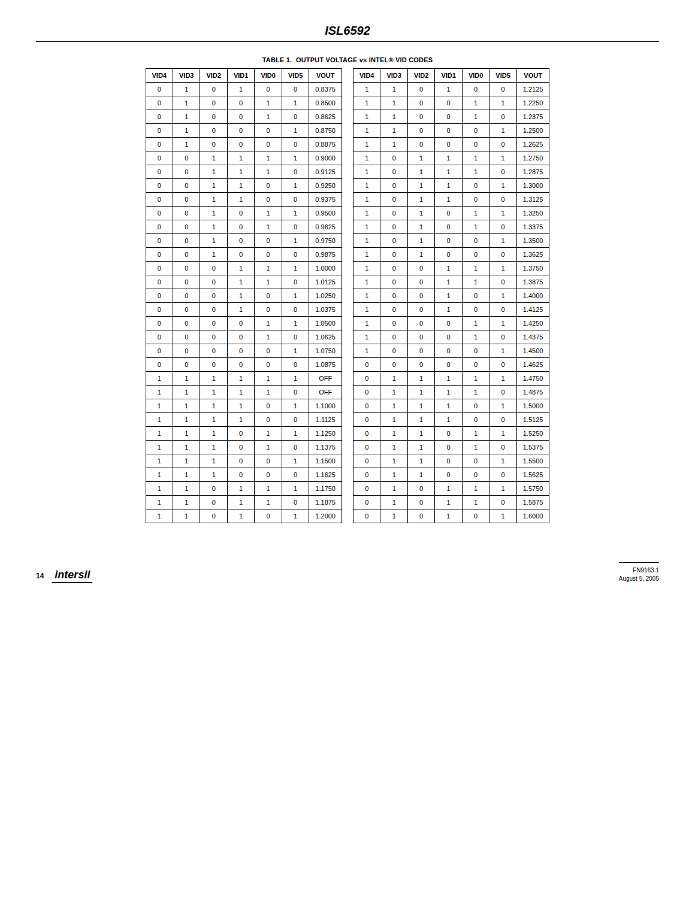ISL6592
TABLE 1. OUTPUT VOLTAGE vs INTEL® VID CODES
| VID4 | VID3 | VID2 | VID1 | VID0 | VID5 | VOUT |
| --- | --- | --- | --- | --- | --- | --- |
| 0 | 1 | 0 | 1 | 0 | 0 | 0.8375 |
| 0 | 1 | 0 | 0 | 1 | 1 | 0.8500 |
| 0 | 1 | 0 | 0 | 1 | 0 | 0.8625 |
| 0 | 1 | 0 | 0 | 0 | 1 | 0.8750 |
| 0 | 1 | 0 | 0 | 0 | 0 | 0.8875 |
| 0 | 0 | 1 | 1 | 1 | 1 | 0.9000 |
| 0 | 0 | 1 | 1 | 1 | 0 | 0.9125 |
| 0 | 0 | 1 | 1 | 0 | 1 | 0.9250 |
| 0 | 0 | 1 | 1 | 0 | 0 | 0.9375 |
| 0 | 0 | 1 | 0 | 1 | 1 | 0.9500 |
| 0 | 0 | 1 | 0 | 1 | 0 | 0.9625 |
| 0 | 0 | 1 | 0 | 0 | 1 | 0.9750 |
| 0 | 0 | 1 | 0 | 0 | 0 | 0.9875 |
| 0 | 0 | 0 | 1 | 1 | 1 | 1.0000 |
| 0 | 0 | 0 | 1 | 1 | 0 | 1.0125 |
| 0 | 0 | 0 | 1 | 0 | 1 | 1.0250 |
| 0 | 0 | 0 | 1 | 0 | 0 | 1.0375 |
| 0 | 0 | 0 | 0 | 1 | 1 | 1.0500 |
| 0 | 0 | 0 | 0 | 1 | 0 | 1.0625 |
| 0 | 0 | 0 | 0 | 0 | 1 | 1.0750 |
| 0 | 0 | 0 | 0 | 0 | 0 | 1.0875 |
| 1 | 1 | 1 | 1 | 1 | 1 | OFF |
| 1 | 1 | 1 | 1 | 1 | 0 | OFF |
| 1 | 1 | 1 | 1 | 0 | 1 | 1.1000 |
| 1 | 1 | 1 | 1 | 0 | 0 | 1.1125 |
| 1 | 1 | 1 | 0 | 1 | 1 | 1.1250 |
| 1 | 1 | 1 | 0 | 1 | 0 | 1.1375 |
| 1 | 1 | 1 | 0 | 0 | 1 | 1.1500 |
| 1 | 1 | 1 | 0 | 0 | 0 | 1.1625 |
| 1 | 1 | 0 | 1 | 1 | 1 | 1.1750 |
| 1 | 1 | 0 | 1 | 1 | 0 | 1.1875 |
| 1 | 1 | 0 | 1 | 0 | 1 | 1.2000 |
| VID4 | VID3 | VID2 | VID1 | VID0 | VID5 | VOUT |
| --- | --- | --- | --- | --- | --- | --- |
| 1 | 1 | 0 | 1 | 0 | 0 | 1.2125 |
| 1 | 1 | 0 | 0 | 1 | 1 | 1.2250 |
| 1 | 1 | 0 | 0 | 1 | 0 | 1.2375 |
| 1 | 1 | 0 | 0 | 0 | 1 | 1.2500 |
| 1 | 1 | 0 | 0 | 0 | 0 | 1.2625 |
| 1 | 0 | 1 | 1 | 1 | 1 | 1.2750 |
| 1 | 0 | 1 | 1 | 1 | 0 | 1.2875 |
| 1 | 0 | 1 | 1 | 0 | 1 | 1.3000 |
| 1 | 0 | 1 | 1 | 0 | 0 | 1.3125 |
| 1 | 0 | 1 | 0 | 1 | 1 | 1.3250 |
| 1 | 0 | 1 | 0 | 1 | 0 | 1.3375 |
| 1 | 0 | 1 | 0 | 0 | 1 | 1.3500 |
| 1 | 0 | 1 | 0 | 0 | 0 | 1.3625 |
| 1 | 0 | 0 | 1 | 1 | 1 | 1.3750 |
| 1 | 0 | 0 | 1 | 1 | 0 | 1.3875 |
| 1 | 0 | 0 | 1 | 0 | 1 | 1.4000 |
| 1 | 0 | 0 | 1 | 0 | 0 | 1.4125 |
| 1 | 0 | 0 | 0 | 1 | 1 | 1.4250 |
| 1 | 0 | 0 | 0 | 1 | 0 | 1.4375 |
| 1 | 0 | 0 | 0 | 0 | 1 | 1.4500 |
| 0 | 0 | 0 | 0 | 0 | 0 | 1.4625 |
| 0 | 1 | 1 | 1 | 1 | 1 | 1.4750 |
| 0 | 1 | 1 | 1 | 1 | 0 | 1.4875 |
| 0 | 1 | 1 | 1 | 0 | 1 | 1.5000 |
| 0 | 1 | 1 | 1 | 0 | 0 | 1.5125 |
| 0 | 1 | 1 | 0 | 1 | 1 | 1.5250 |
| 0 | 1 | 1 | 0 | 1 | 0 | 1.5375 |
| 0 | 1 | 1 | 0 | 0 | 1 | 1.5500 |
| 0 | 1 | 1 | 0 | 0 | 0 | 1.5625 |
| 0 | 1 | 0 | 1 | 1 | 1 | 1.5750 |
| 0 | 1 | 0 | 1 | 1 | 0 | 1.5875 |
| 0 | 1 | 0 | 1 | 0 | 1 | 1.6000 |
14 inter sil
FN9163.1
August 5, 2005